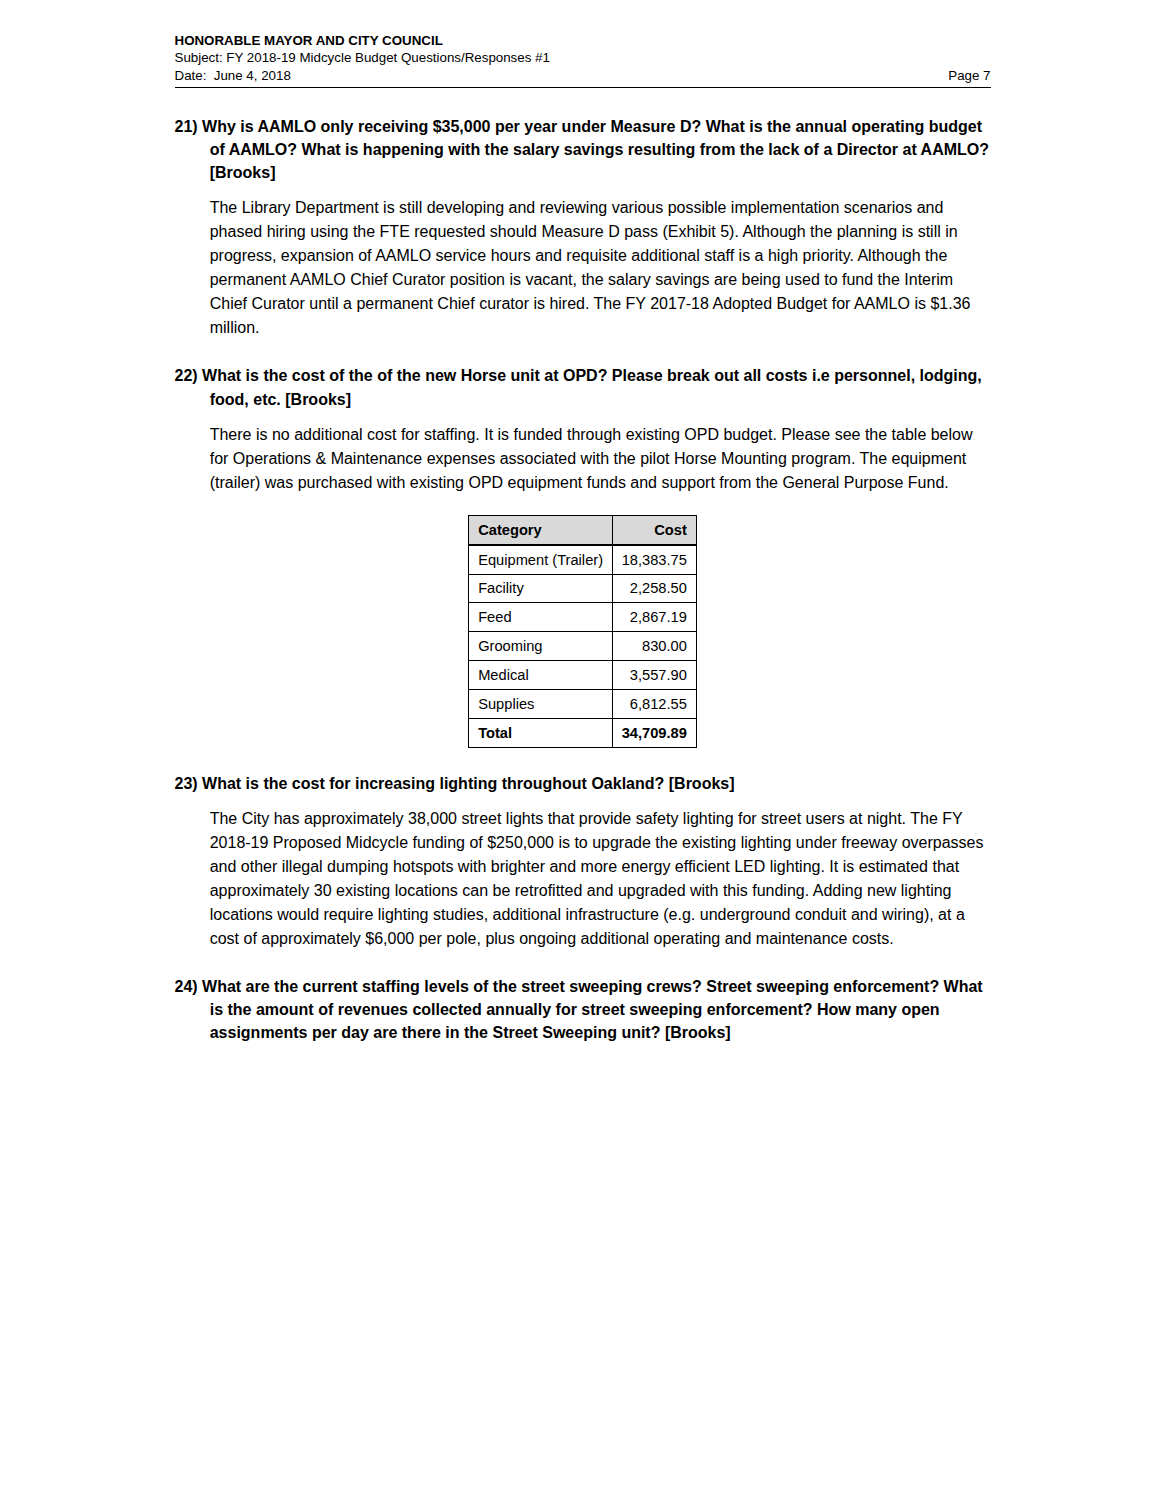Honorable Mayor and City Council
Subject: FY 2018-19 Midcycle Budget Questions/Responses #1
Date: June 4, 2018
Page 7
21) Why is AAMLO only receiving $35,000 per year under Measure D? What is the annual operating budget of AAMLO? What is happening with the salary savings resulting from the lack of a Director at AAMLO? [Brooks]
The Library Department is still developing and reviewing various possible implementation scenarios and phased hiring using the FTE requested should Measure D pass (Exhibit 5). Although the planning is still in progress, expansion of AAMLO service hours and requisite additional staff is a high priority. Although the permanent AAMLO Chief Curator position is vacant, the salary savings are being used to fund the Interim Chief Curator until a permanent Chief curator is hired. The FY 2017-18 Adopted Budget for AAMLO is $1.36 million.
22) What is the cost of the of the new Horse unit at OPD? Please break out all costs i.e personnel, lodging, food, etc. [Brooks]
There is no additional cost for staffing. It is funded through existing OPD budget. Please see the table below for Operations & Maintenance expenses associated with the pilot Horse Mounting program. The equipment (trailer) was purchased with existing OPD equipment funds and support from the General Purpose Fund.
Operations and Maintenance expenses associated with the pilot Horse Mounting program
| Category | Cost |
| --- | --- |
| Equipment (Trailer) | 18,383.75 |
| Facility | 2,258.50 |
| Feed | 2,867.19 |
| Grooming | 830.00 |
| Medical | 3,557.90 |
| Supplies | 6,812.55 |
| Total | 34,709.89 |
23) What is the cost for increasing lighting throughout Oakland? [Brooks]
The City has approximately 38,000 street lights that provide safety lighting for street users at night. The FY 2018-19 Proposed Midcycle funding of $250,000 is to upgrade the existing lighting under freeway overpasses and other illegal dumping hotspots with brighter and more energy efficient LED lighting. It is estimated that approximately 30 existing locations can be retrofitted and upgraded with this funding. Adding new lighting locations would require lighting studies, additional infrastructure (e.g. underground conduit and wiring), at a cost of approximately $6,000 per pole, plus ongoing additional operating and maintenance costs.
24) What are the current staffing levels of the street sweeping crews? Street sweeping enforcement? What is the amount of revenues collected annually for street sweeping enforcement? How many open assignments per day are there in the Street Sweeping unit? [Brooks]